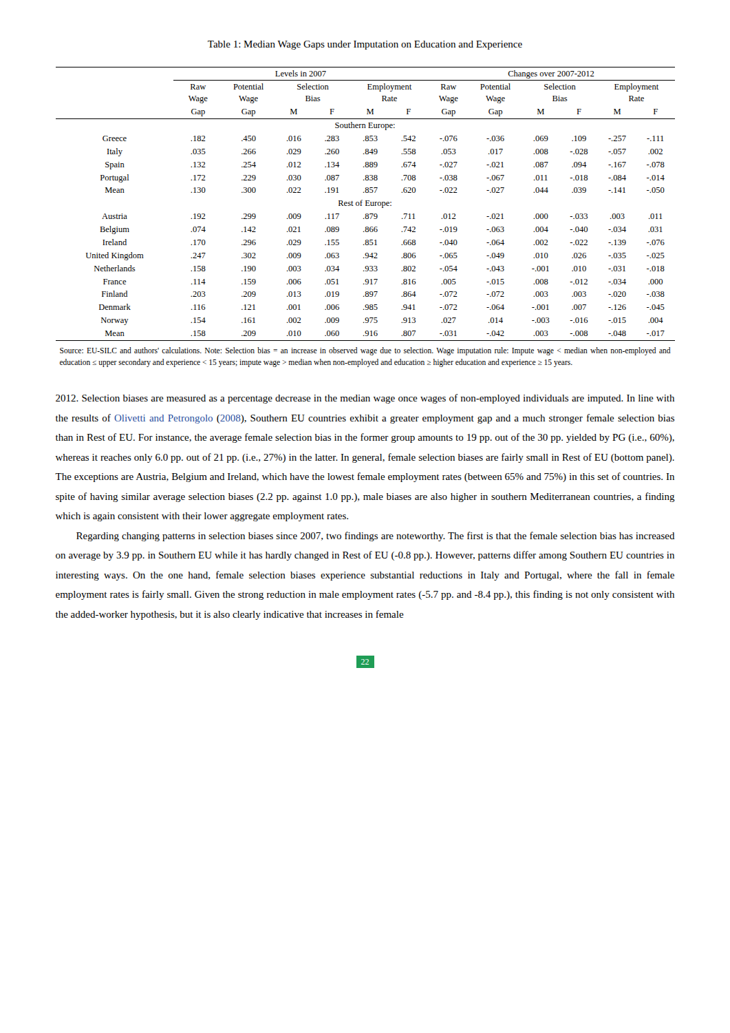Table 1: Median Wage Gaps under Imputation on Education and Experience
| | Levels in 2007 | Changes over 2007-2012 |
| --- | --- | --- |
| | Raw Wage | Potential Wage | Selection Bias | Employment Rate | Raw Wage | Potential Wage | Selection Bias | Employment Rate |
| | Gap | Gap | M | F | M | F | Gap | Gap | M | F | M | F |
| Southern Europe: |
| Greece | .182 | .450 | .016 | .283 | .853 | .542 | -.076 | -.036 | .069 | .109 | -.257 | -.111 |
| Italy | .035 | .266 | .029 | .260 | .849 | .558 | .053 | .017 | .008 | -.028 | -.057 | .002 |
| Spain | .132 | .254 | .012 | .134 | .889 | .674 | -.027 | -.021 | .087 | .094 | -.167 | -.078 |
| Portugal | .172 | .229 | .030 | .087 | .838 | .708 | -.038 | -.067 | .011 | -.018 | -.084 | -.014 |
| Mean | .130 | .300 | .022 | .191 | .857 | .620 | -.022 | -.027 | .044 | .039 | -.141 | -.050 |
| Rest of Europe: |
| Austria | .192 | .299 | .009 | .117 | .879 | .711 | .012 | -.021 | .000 | -.033 | .003 | .011 |
| Belgium | .074 | .142 | .021 | .089 | .866 | .742 | -.019 | -.063 | .004 | -.040 | -.034 | .031 |
| Ireland | .170 | .296 | .029 | .155 | .851 | .668 | -.040 | -.064 | .002 | -.022 | -.139 | -.076 |
| United Kingdom | .247 | .302 | .009 | .063 | .942 | .806 | -.065 | -.049 | .010 | .026 | -.035 | -.025 |
| Netherlands | .158 | .190 | .003 | .034 | .933 | .802 | -.054 | -.043 | -.001 | .010 | -.031 | -.018 |
| France | .114 | .159 | .006 | .051 | .917 | .816 | .005 | -.015 | .008 | -.012 | -.034 | .000 |
| Finland | .203 | .209 | .013 | .019 | .897 | .864 | -.072 | -.072 | .003 | .003 | -.020 | -.038 |
| Denmark | .116 | .121 | .001 | .006 | .985 | .941 | -.072 | -.064 | -.001 | .007 | -.126 | -.045 |
| Norway | .154 | .161 | .002 | .009 | .975 | .913 | .027 | .014 | -.003 | -.016 | -.015 | .004 |
| Mean | .158 | .209 | .010 | .060 | .916 | .807 | -.031 | -.042 | .003 | -.008 | -.048 | -.017 |
Source: EU-SILC and authors' calculations. Note: Selection bias = an increase in observed wage due to selection. Wage imputation rule: Impute wage < median when non-employed and education ≤ upper secondary and experience < 15 years; impute wage > median when non-employed and education ≥ higher education and experience ≥ 15 years.
2012. Selection biases are measured as a percentage decrease in the median wage once wages of non-employed individuals are imputed. In line with the results of Olivetti and Petrongolo (2008), Southern EU countries exhibit a greater employment gap and a much stronger female selection bias than in Rest of EU. For instance, the average female selection bias in the former group amounts to 19 pp. out of the 30 pp. yielded by PG (i.e., 60%), whereas it reaches only 6.0 pp. out of 21 pp. (i.e., 27%) in the latter. In general, female selection biases are fairly small in Rest of EU (bottom panel). The exceptions are Austria, Belgium and Ireland, which have the lowest female employment rates (between 65% and 75%) in this set of countries. In spite of having similar average selection biases (2.2 pp. against 1.0 pp.), male biases are also higher in southern Mediterranean countries, a finding which is again consistent with their lower aggregate employment rates.
Regarding changing patterns in selection biases since 2007, two findings are noteworthy. The first is that the female selection bias has increased on average by 3.9 pp. in Southern EU while it has hardly changed in Rest of EU (-0.8 pp.). However, patterns differ among Southern EU countries in interesting ways. On the one hand, female selection biases experience substantial reductions in Italy and Portugal, where the fall in female employment rates is fairly small. Given the strong reduction in male employment rates (-5.7 pp. and -8.4 pp.), this finding is not only consistent with the added-worker hypothesis, but it is also clearly indicative that increases in female
22